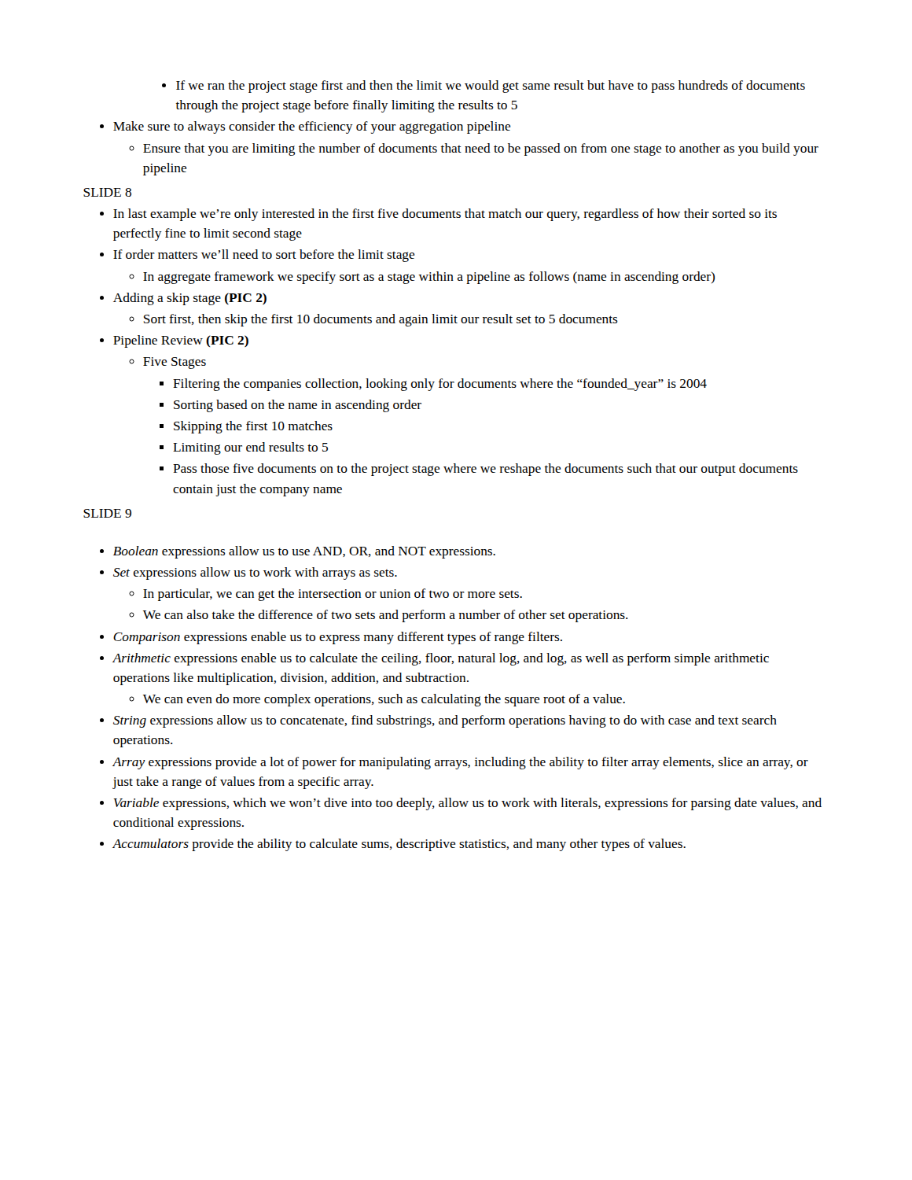If we ran the project stage first and then the limit we would get same result but have to pass hundreds of documents through the project stage before finally limiting the results to 5
Make sure to always consider the efficiency of your aggregation pipeline
Ensure that you are limiting the number of documents that need to be passed on from one stage to another as you build your pipeline
SLIDE 8
In last example we’re only interested in the first five documents that match our query, regardless of how their sorted so its perfectly fine to limit second stage
If order matters we’ll need to sort before the limit stage
In aggregate framework we specify sort as a stage within a pipeline as follows (name in ascending order)
Adding a skip stage (PIC 2)
Sort first, then skip the first 10 documents and again limit our result set to 5 documents
Pipeline Review (PIC 2)
Five Stages
Filtering the companies collection, looking only for documents where the “founded_year” is 2004
Sorting based on the name in ascending order
Skipping the first 10 matches
Limiting our end results to 5
Pass those five documents on to the project stage where we reshape the documents such that our output documents contain just the company name
SLIDE 9
Boolean expressions allow us to use AND, OR, and NOT expressions.
Set expressions allow us to work with arrays as sets.
In particular, we can get the intersection or union of two or more sets.
We can also take the difference of two sets and perform a number of other set operations.
Comparison expressions enable us to express many different types of range filters.
Arithmetic expressions enable us to calculate the ceiling, floor, natural log, and log, as well as perform simple arithmetic operations like multiplication, division, addition, and subtraction.
We can even do more complex operations, such as calculating the square root of a value.
String expressions allow us to concatenate, find substrings, and perform operations having to do with case and text search operations.
Array expressions provide a lot of power for manipulating arrays, including the ability to filter array elements, slice an array, or just take a range of values from a specific array.
Variable expressions, which we won’t dive into too deeply, allow us to work with literals, expressions for parsing date values, and conditional expressions.
Accumulators provide the ability to calculate sums, descriptive statistics, and many other types of values.